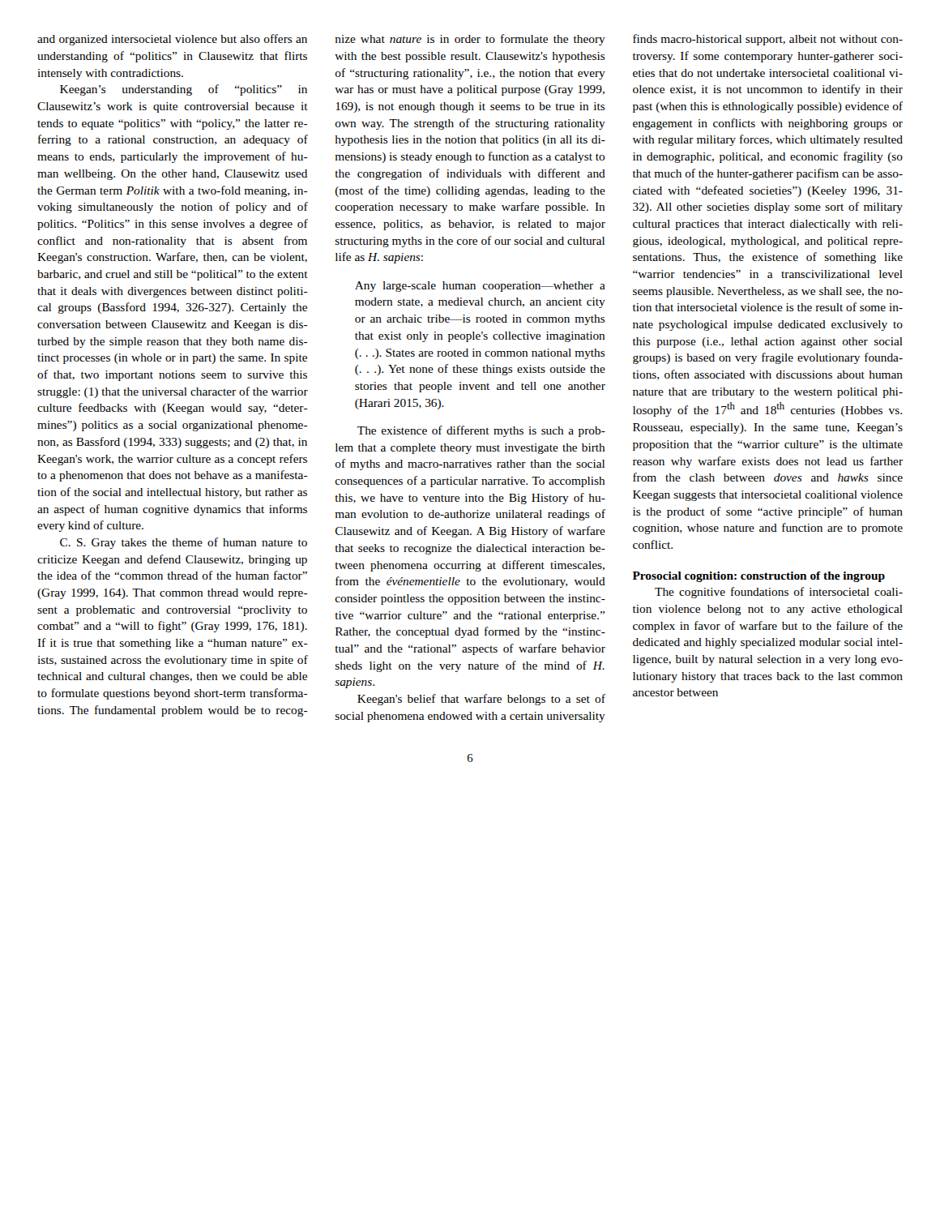and organized intersocietal violence but also offers an understanding of “politics” in Clausewitz that flirts intensely with contradictions.
Keegan’s understanding of “politics” in Clausewitz’s work is quite controversial because it tends to equate “politics” with “policy,” the latter referring to a rational construction, an adequacy of means to ends, particularly the improvement of human wellbeing. On the other hand, Clausewitz used the German term Politik with a two-fold meaning, invoking simultaneously the notion of policy and of politics. “Politics” in this sense involves a degree of conflict and non-rationality that is absent from Keegan's construction. Warfare, then, can be violent, barbaric, and cruel and still be “political” to the extent that it deals with divergences between distinct political groups (Bassford 1994, 326-327). Certainly the conversation between Clausewitz and Keegan is disturbed by the simple reason that they both name distinct processes (in whole or in part) the same. In spite of that, two important notions seem to survive this struggle: (1) that the universal character of the warrior culture feedbacks with (Keegan would say, “determines”) politics as a social organizational phenomenon, as Bassford (1994, 333) suggests; and (2) that, in Keegan's work, the warrior culture as a concept refers to a phenomenon that does not behave as a manifestation of the social and intellectual history, but rather as an aspect of human cognitive dynamics that informs every kind of culture.
C. S. Gray takes the theme of human nature to criticize Keegan and defend Clausewitz, bringing up the idea of the “common thread of the human factor” (Gray 1999, 164). That common thread would represent a problematic and controversial “proclivity to combat” and a “will to fight” (Gray 1999, 176, 181). If it is true that something like a “human nature” exists, sustained across the evolutionary time in spite of technical and cultural changes, then we could be able to formulate questions beyond short-term transformations. The fundamental problem would be to recognize what nature is in order to formulate the theory with the best possible result. Clausewitz's hypothesis of “structuring rationality”, i.e., the notion that every war has or must have a political purpose (Gray 1999, 169), is not enough though it seems to be true in its own way. The strength of the structuring rationality hypothesis lies in the notion that politics (in all its dimensions) is steady enough to function as a catalyst to the congregation of individuals with different and (most of the time) colliding agendas, leading to the cooperation necessary to make warfare possible. In essence, politics, as behavior, is related to major structuring myths in the core of our social and cultural life as H. sapiens:
Any large-scale human cooperation—whether a modern state, a medieval church, an ancient city or an archaic tribe—is rooted in common myths that exist only in people's collective imagination (. . .). States are rooted in common national myths (. . .). Yet none of these things exists outside the stories that people invent and tell one another (Harari 2015, 36).
The existence of different myths is such a problem that a complete theory must investigate the birth of myths and macro-narratives rather than the social consequences of a particular narrative. To accomplish this, we have to venture into the Big History of human evolution to de-authorize unilateral readings of Clausewitz and of Keegan. A Big History of warfare that seeks to recognize the dialectical interaction between phenomena occurring at different timescales, from the événementielle to the evolutionary, would consider pointless the opposition between the instinctive “warrior culture” and the “rational enterprise.” Rather, the conceptual dyad formed by the “instinctual” and the “rational” aspects of warfare behavior sheds light on the very nature of the mind of H. sapiens.
Keegan's belief that warfare belongs to a set of social phenomena endowed with a certain universality finds macro-historical support, albeit not without controversy. If some contemporary hunter-gatherer societies that do not undertake intersocietal coalitional violence exist, it is not uncommon to identify in their past (when this is ethnologically possible) evidence of engagement in conflicts with neighboring groups or with regular military forces, which ultimately resulted in demographic, political, and economic fragility (so that much of the hunter-gatherer pacifism can be associated with “defeated societies”) (Keeley 1996, 31-32). All other societies display some sort of military cultural practices that interact dialectically with religious, ideological, mythological, and political representations. Thus, the existence of something like “warrior tendencies” in a transcivilizational level seems plausible. Nevertheless, as we shall see, the notion that intersocietal violence is the result of some innate psychological impulse dedicated exclusively to this purpose (i.e., lethal action against other social groups) is based on very fragile evolutionary foundations, often associated with discussions about human nature that are tributary to the western political philosophy of the 17th and 18th centuries (Hobbes vs. Rousseau, especially). In the same tune, Keegan’s proposition that the “warrior culture” is the ultimate reason why warfare exists does not lead us farther from the clash between doves and hawks since Keegan suggests that intersocietal coalitional violence is the product of some “active principle” of human cognition, whose nature and function are to promote conflict.
Prosocial cognition: construction of the ingroup
The cognitive foundations of intersocietal coalition violence belong not to any active ethological complex in favor of warfare but to the failure of the dedicated and highly specialized modular social intelligence, built by natural selection in a very long evolutionary history that traces back to the last common ancestor between
6